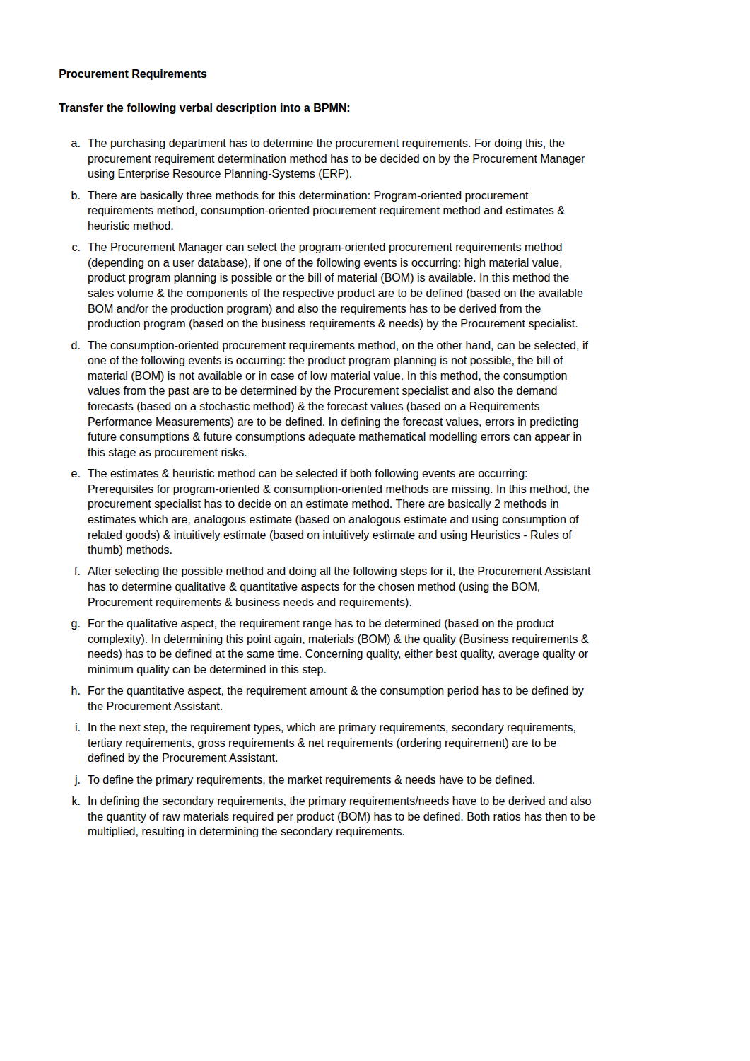Procurement Requirements
Transfer the following verbal description into a BPMN:
The purchasing department has to determine the procurement requirements. For doing this, the procurement requirement determination method has to be decided on by the Procurement Manager using Enterprise Resource Planning-Systems (ERP).
There are basically three methods for this determination: Program-oriented procurement requirements method, consumption-oriented procurement requirement method and estimates & heuristic method.
The Procurement Manager can select the program-oriented procurement requirements method (depending on a user database), if one of the following events is occurring: high material value, product program planning is possible or the bill of material (BOM) is available. In this method the sales volume & the components of the respective product are to be defined (based on the available BOM and/or the production program) and also the requirements has to be derived from the production program (based on the business requirements & needs) by the Procurement specialist.
The consumption-oriented procurement requirements method, on the other hand, can be selected, if one of the following events is occurring: the product program planning is not possible, the bill of material (BOM) is not available or in case of low material value. In this method, the consumption values from the past are to be determined by the Procurement specialist and also the demand forecasts (based on a stochastic method) & the forecast values (based on a Requirements Performance Measurements) are to be defined. In defining the forecast values, errors in predicting future consumptions & future consumptions adequate mathematical modelling errors can appear in this stage as procurement risks.
The estimates & heuristic method can be selected if both following events are occurring: Prerequisites for program-oriented & consumption-oriented methods are missing. In this method, the procurement specialist has to decide on an estimate method. There are basically 2 methods in estimates which are, analogous estimate (based on analogous estimate and using consumption of related goods) & intuitively estimate (based on intuitively estimate and using Heuristics - Rules of thumb) methods.
After selecting the possible method and doing all the following steps for it, the Procurement Assistant has to determine qualitative & quantitative aspects for the chosen method (using the BOM, Procurement requirements & business needs and requirements).
For the qualitative aspect, the requirement range has to be determined (based on the product complexity). In determining this point again, materials (BOM) & the quality (Business requirements & needs) has to be defined at the same time. Concerning quality, either best quality, average quality or minimum quality can be determined in this step.
For the quantitative aspect, the requirement amount & the consumption period has to be defined by the Procurement Assistant.
In the next step, the requirement types, which are primary requirements, secondary requirements, tertiary requirements, gross requirements & net requirements (ordering requirement) are to be defined by the Procurement Assistant.
To define the primary requirements, the market requirements & needs have to be defined.
In defining the secondary requirements, the primary requirements/needs have to be derived and also the quantity of raw materials required per product (BOM) has to be defined. Both ratios has then to be multiplied, resulting in determining the secondary requirements.